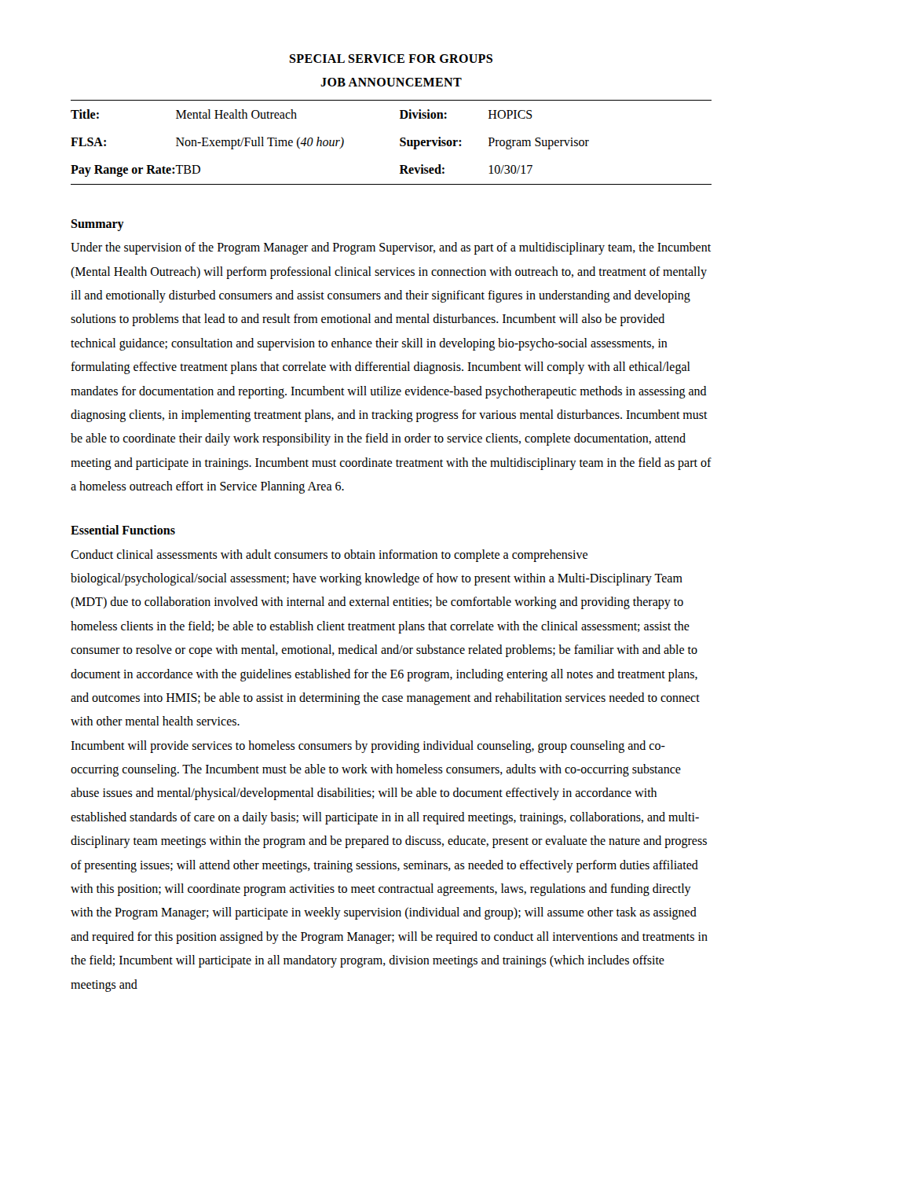SPECIAL SERVICE FOR GROUPS
JOB ANNOUNCEMENT
| Title: | Mental Health Outreach | Division: | HOPICS |
| FLSA: | Non-Exempt/Full Time ( 40 hour) | Supervisor: | Program Supervisor |
| Pay Range or Rate: | TBD | Revised: | 10/30/17 |
Summary
Under the supervision of the Program Manager and Program Supervisor, and as part of a multidisciplinary team, the Incumbent (Mental Health Outreach) will perform professional clinical services in connection with outreach to, and treatment of mentally ill and emotionally disturbed consumers and assist consumers and their significant figures in understanding and developing solutions to problems that lead to and result from emotional and mental disturbances. Incumbent will also be provided technical guidance; consultation and supervision to enhance their skill in developing bio-psycho-social assessments, in formulating effective treatment plans that correlate with differential diagnosis. Incumbent will comply with all ethical/legal mandates for documentation and reporting. Incumbent will utilize evidence-based psychotherapeutic methods in assessing and diagnosing clients, in implementing treatment plans, and in tracking progress for various mental disturbances. Incumbent must be able to coordinate their daily work responsibility in the field in order to service clients, complete documentation, attend meeting and participate in trainings. Incumbent must coordinate treatment with the multidisciplinary team in the field as part of a homeless outreach effort in Service Planning Area 6.
Essential Functions
Conduct clinical assessments with adult consumers to obtain information to complete a comprehensive biological/psychological/social assessment; have working knowledge of how to present within a Multi-Disciplinary Team (MDT) due to collaboration involved with internal and external entities; be comfortable working and providing therapy to homeless clients in the field; be able to establish client treatment plans that correlate with the clinical assessment; assist the consumer to resolve or cope with mental, emotional, medical and/or substance related problems; be familiar with and able to document in accordance with the guidelines established for the E6 program, including entering all notes and treatment plans, and outcomes into HMIS; be able to assist in determining the case management and rehabilitation services needed to connect with other mental health services.
Incumbent will provide services to homeless consumers by providing individual counseling, group counseling and co-occurring counseling. The Incumbent must be able to work with homeless consumers, adults with co-occurring substance abuse issues and mental/physical/developmental disabilities; will be able to document effectively in accordance with established standards of care on a daily basis; will participate in in all required meetings, trainings, collaborations, and multi-disciplinary team meetings within the program and be prepared to discuss, educate, present or evaluate the nature and progress of presenting issues; will attend other meetings, training sessions, seminars, as needed to effectively perform duties affiliated with this position; will coordinate program activities to meet contractual agreements, laws, regulations and funding directly with the Program Manager; will participate in weekly supervision (individual and group); will assume other task as assigned and required for this position assigned by the Program Manager; will be required to conduct all interventions and treatments in the field; Incumbent will participate in all mandatory program, division meetings and trainings (which includes offsite meetings and